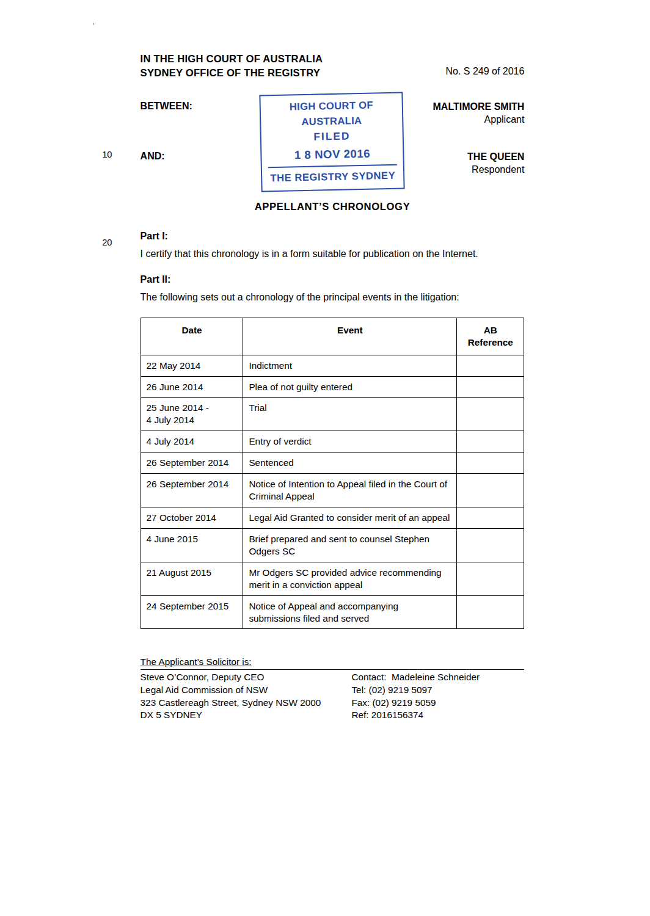'
10
20
IN THE HIGH COURT OF AUSTRALIA
SYDNEY OFFICE OF THE REGISTRY
No. S 249 of 2016
HIGH COURT OF AUSTRALIA
FILED
1 8 NOV 2016
THE REGISTRY SYDNEY
BETWEEN:
MALTIMORE SMITH Applicant
AND:
THE QUEEN Respondent
APPELLANT’S CHRONOLOGY
Part I:
I certify that this chronology is in a form suitable for publication on the Internet.
Part II:
The following sets out a chronology of the principal events in the litigation:
| Date | Event | AB Reference |
| --- | --- | --- |
| 22 May 2014 | Indictment | |
| 26 June 2014 | Plea of not guilty entered | |
| 25 June 2014 - 4 July 2014 | Trial | |
| 4 July 2014 | Entry of verdict | |
| 26 September 2014 | Sentenced | |
| 26 September 2014 | Notice of Intention to Appeal filed in the Court of Criminal Appeal | |
| 27 October 2014 | Legal Aid Granted to consider merit of an appeal | |
| 4 June 2015 | Brief prepared and sent to counsel Stephen Odgers SC | |
| 21 August 2015 | Mr Odgers SC provided advice recommending merit in a conviction appeal | |
| 24 September 2015 | Notice of Appeal and accompanying submissions filed and served | |
The Applicant’s Solicitor is:
Steve O’Connor, Deputy CEO
Legal Aid Commission of NSW
323 Castlereagh Street, Sydney NSW 2000
DX 5 SYDNEY
Contact: Madeleine Schneider
Tel: (02) 9219 5097
Fax: (02) 9219 5059
Ref: 2016156374